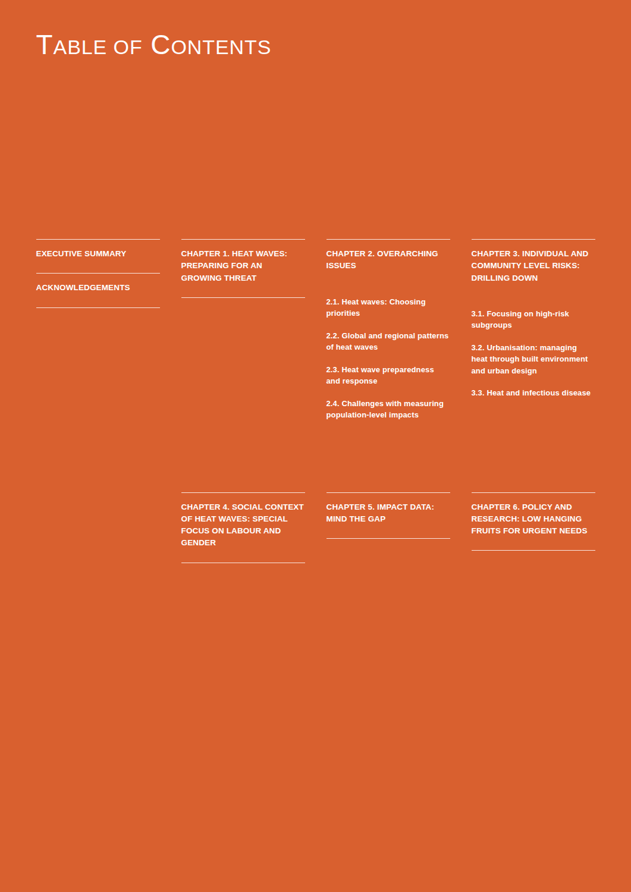TABLE OF CONTENTS
Executive Summary
Acknowledgements
Chapter 1. Heat waves: preparing for an growing threat
Chapter 2. Overarching issues
2.1. Heat waves: Choosing priorities
2.2. Global and regional patterns of heat waves
2.3. Heat wave preparedness and response
2.4. Challenges with measuring population-level impacts
Chapter 3. Individual and community level risks: drilling down
3.1. Focusing on high-risk subgroups
3.2. Urbanisation: managing heat through built environment and urban design
3.3. Heat and infectious disease
Chapter 4. Social context of heat waves: special focus on labour and gender
Chapter 5. Impact data: mind the gap
Chapter 6. Policy and research: low hanging fruits for urgent needs